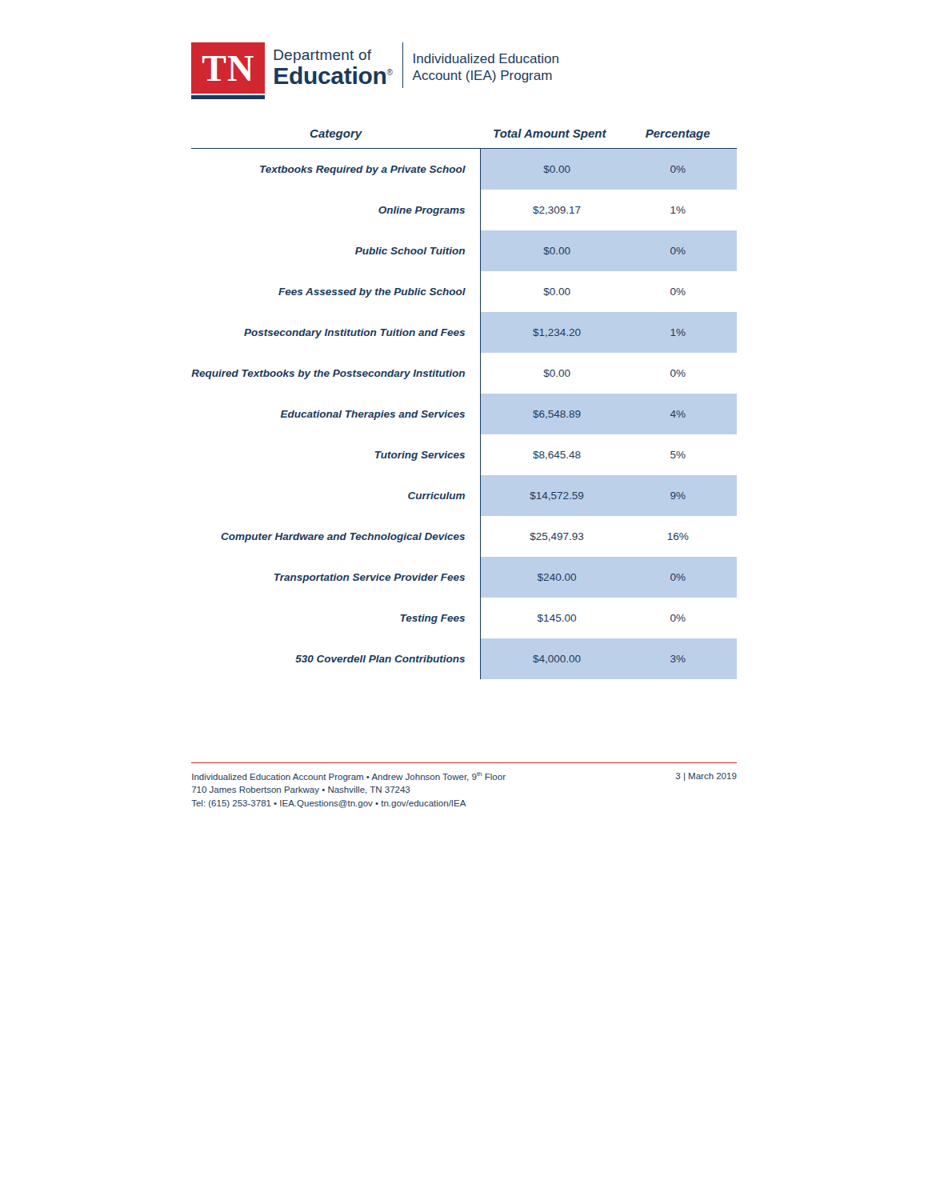TN
Department of
Education®
Individualized Education
Account (IEA) Program
| Category | Total Amount Spent | Percentage |
| --- | --- | --- |
| Textbooks Required by a Private School | $0.00 | 0% |
| Online Programs | $2,309.17 | 1% |
| Public School Tuition | $0.00 | 0% |
| Fees Assessed by the Public School | $0.00 | 0% |
| Postsecondary Institution Tuition and Fees | $1,234.20 | 1% |
| Required Textbooks by the Postsecondary Institution | $0.00 | 0% |
| Educational Therapies and Services | $6,548.89 | 4% |
| Tutoring Services | $8,645.48 | 5% |
| Curriculum | $14,572.59 | 9% |
| Computer Hardware and Technological Devices | $25,497.93 | 16% |
| Transportation Service Provider Fees | $240.00 | 0% |
| Testing Fees | $145.00 | 0% |
| 530 Coverdell Plan Contributions | $4,000.00 | 3% |
Individualized Education Account Program • Andrew Johnson Tower, 9th Floor
710 James Robertson Parkway • Nashville, TN 37243
Tel: (615) 253-3781 • IEA.Questions@tn.gov • tn.gov/education/IEA
3 | March 2019